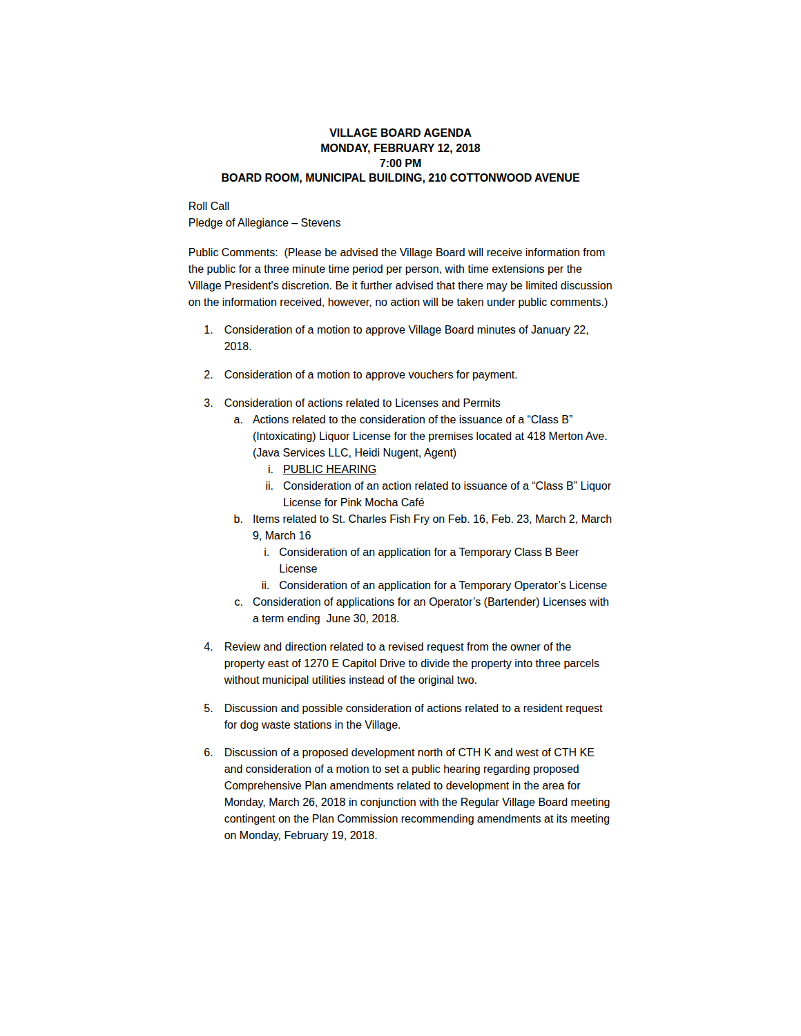VILLAGE BOARD AGENDA
MONDAY, FEBRUARY 12, 2018
7:00 PM
BOARD ROOM, MUNICIPAL BUILDING, 210 COTTONWOOD AVENUE
Roll Call
Pledge of Allegiance – Stevens
Public Comments: (Please be advised the Village Board will receive information from the public for a three minute time period per person, with time extensions per the Village President's discretion. Be it further advised that there may be limited discussion on the information received, however, no action will be taken under public comments.)
Consideration of a motion to approve Village Board minutes of January 22, 2018.
Consideration of a motion to approve vouchers for payment.
Consideration of actions related to Licenses and Permits
Actions related to the consideration of the issuance of a “Class B” (Intoxicating) Liquor License for the premises located at 418 Merton Ave. (Java Services LLC, Heidi Nugent, Agent)
PUBLIC HEARING
Consideration of an action related to issuance of a “Class B” Liquor License for Pink Mocha Café
Items related to St. Charles Fish Fry on Feb. 16, Feb. 23, March 2, March 9, March 16
Consideration of an application for a Temporary Class B Beer License
Consideration of an application for a Temporary Operator’s License
Consideration of applications for an Operator’s (Bartender) Licenses with a term ending June 30, 2018.
Review and direction related to a revised request from the owner of the property east of 1270 E Capitol Drive to divide the property into three parcels without municipal utilities instead of the original two.
Discussion and possible consideration of actions related to a resident request for dog waste stations in the Village.
Discussion of a proposed development north of CTH K and west of CTH KE and consideration of a motion to set a public hearing regarding proposed Comprehensive Plan amendments related to development in the area for Monday, March 26, 2018 in conjunction with the Regular Village Board meeting contingent on the Plan Commission recommending amendments at its meeting on Monday, February 19, 2018.